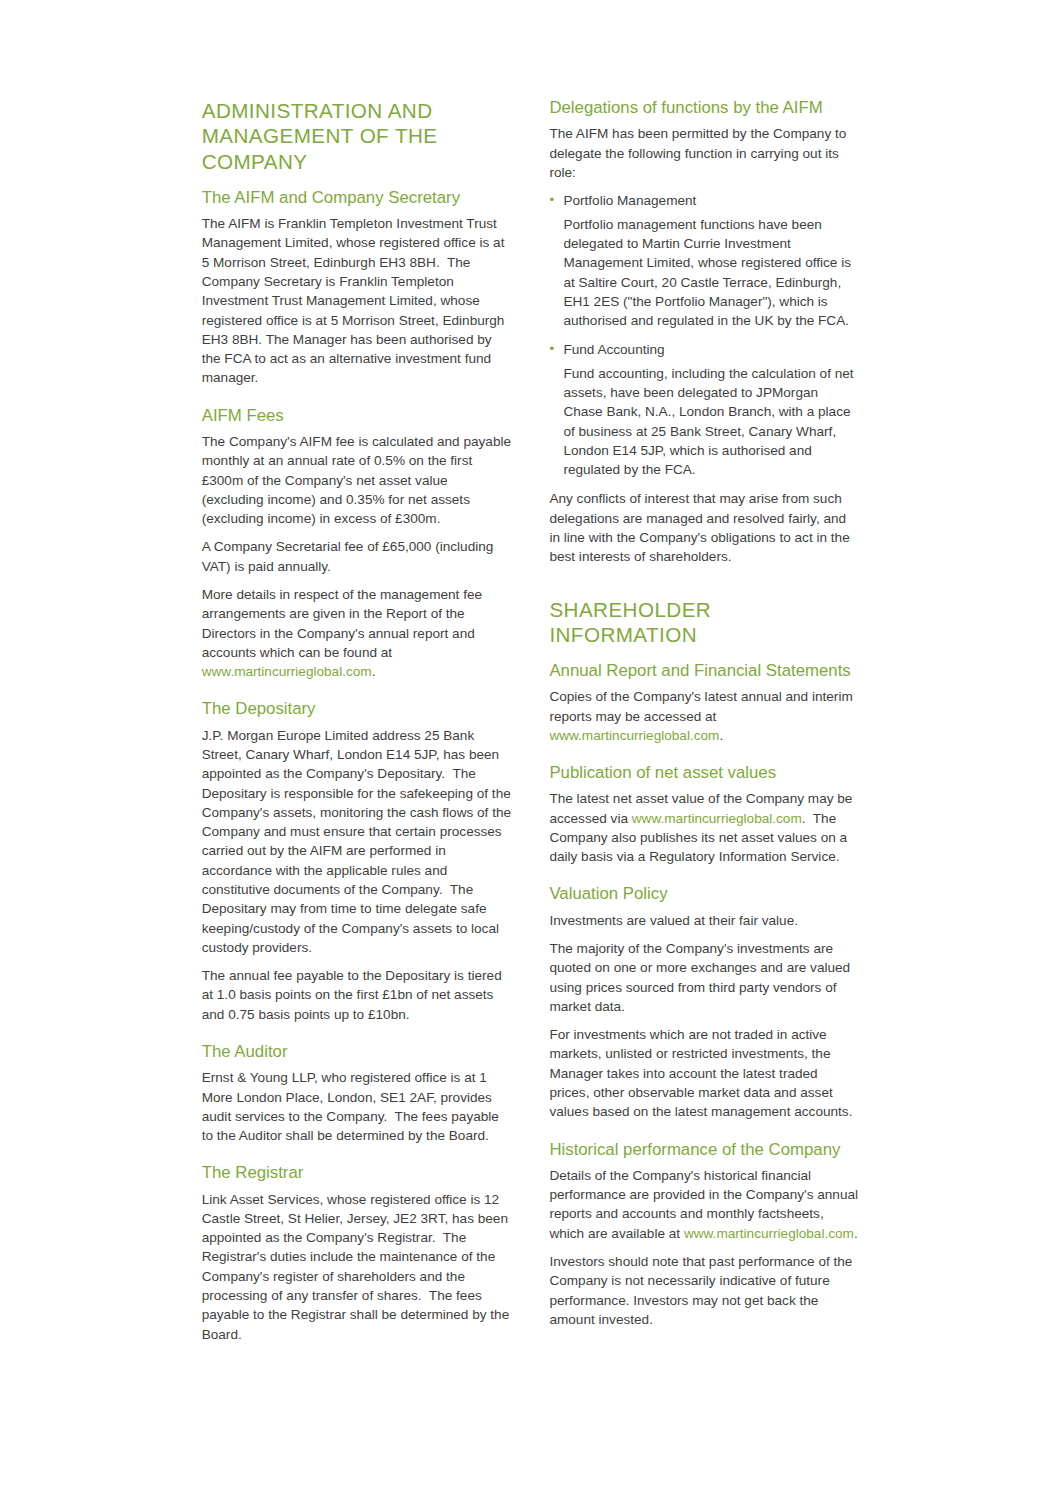Administration and Management of the Company
The AIFM and Company Secretary
The AIFM is Franklin Templeton Investment Trust Management Limited, whose registered office is at 5 Morrison Street, Edinburgh EH3 8BH. The Company Secretary is Franklin Templeton Investment Trust Management Limited, whose registered office is at 5 Morrison Street, Edinburgh EH3 8BH. The Manager has been authorised by the FCA to act as an alternative investment fund manager.
AIFM Fees
The Company's AIFM fee is calculated and payable monthly at an annual rate of 0.5% on the first £300m of the Company's net asset value (excluding income) and 0.35% for net assets (excluding income) in excess of £300m.
A Company Secretarial fee of £65,000 (including VAT) is paid annually.
More details in respect of the management fee arrangements are given in the Report of the Directors in the Company's annual report and accounts which can be found at www.martincurrieglobal.com.
The Depositary
J.P. Morgan Europe Limited address 25 Bank Street, Canary Wharf, London E14 5JP, has been appointed as the Company's Depositary. The Depositary is responsible for the safekeeping of the Company's assets, monitoring the cash flows of the Company and must ensure that certain processes carried out by the AIFM are performed in accordance with the applicable rules and constitutive documents of the Company. The Depositary may from time to time delegate safe keeping/custody of the Company's assets to local custody providers.
The annual fee payable to the Depositary is tiered at 1.0 basis points on the first £1bn of net assets and 0.75 basis points up to £10bn.
The Auditor
Ernst & Young LLP, who registered office is at 1 More London Place, London, SE1 2AF, provides audit services to the Company. The fees payable to the Auditor shall be determined by the Board.
The Registrar
Link Asset Services, whose registered office is 12 Castle Street, St Helier, Jersey, JE2 3RT, has been appointed as the Company's Registrar. The Registrar's duties include the maintenance of the Company's register of shareholders and the processing of any transfer of shares. The fees payable to the Registrar shall be determined by the Board.
Delegations of functions by the AIFM
The AIFM has been permitted by the Company to delegate the following function in carrying out its role:
Portfolio Management
Portfolio management functions have been delegated to Martin Currie Investment Management Limited, whose registered office is at Saltire Court, 20 Castle Terrace, Edinburgh, EH1 2ES ("the Portfolio Manager"), which is authorised and regulated in the UK by the FCA.
Fund Accounting
Fund accounting, including the calculation of net assets, have been delegated to JPMorgan Chase Bank, N.A., London Branch, with a place of business at 25 Bank Street, Canary Wharf, London E14 5JP, which is authorised and regulated by the FCA.
Any conflicts of interest that may arise from such delegations are managed and resolved fairly, and in line with the Company's obligations to act in the best interests of shareholders.
Shareholder Information
Annual Report and Financial Statements
Copies of the Company's latest annual and interim reports may be accessed at www.martincurrieglobal.com.
Publication of net asset values
The latest net asset value of the Company may be accessed via www.martincurrieglobal.com. The Company also publishes its net asset values on a daily basis via a Regulatory Information Service.
Valuation Policy
Investments are valued at their fair value.
The majority of the Company's investments are quoted on one or more exchanges and are valued using prices sourced from third party vendors of market data.
For investments which are not traded in active markets, unlisted or restricted investments, the Manager takes into account the latest traded prices, other observable market data and asset values based on the latest management accounts.
Historical performance of the Company
Details of the Company's historical financial performance are provided in the Company's annual reports and accounts and monthly factsheets, which are available at www.martincurrieglobal.com.
Investors should note that past performance of the Company is not necessarily indicative of future performance. Investors may not get back the amount invested.